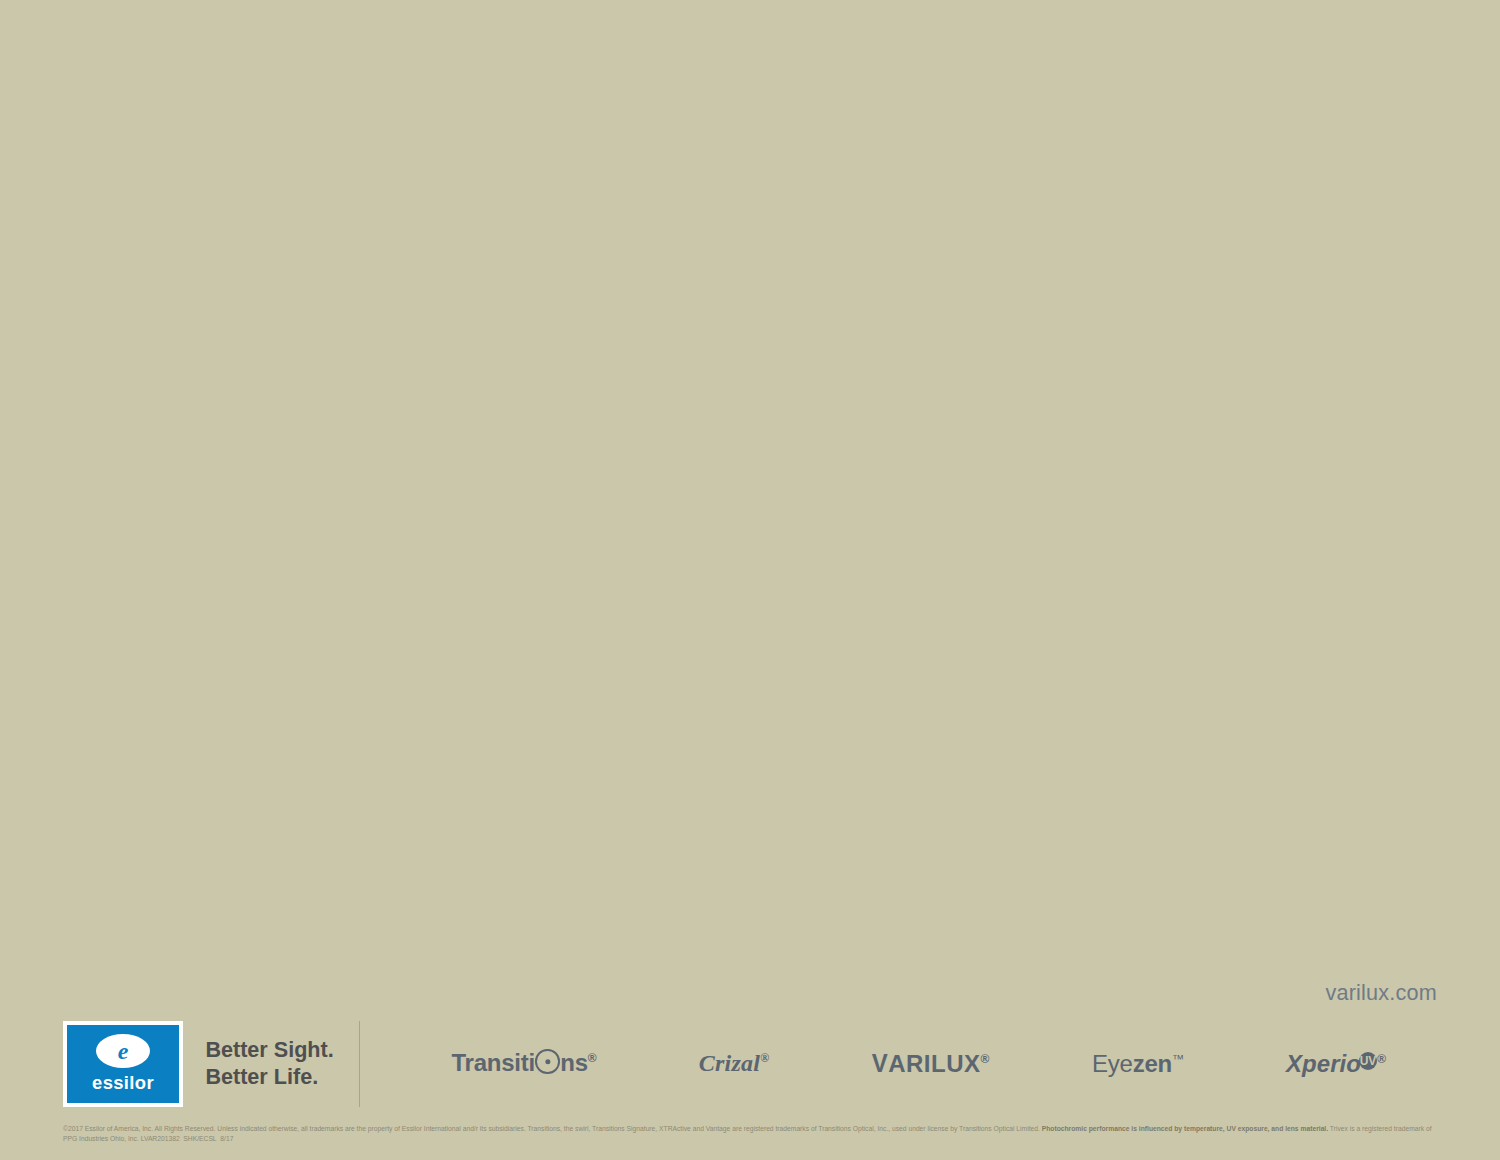varilux.com
e
essilor
Better Sight.
Better Life.
Transiti ns®
Crizal®
VARILUX®
Eyezen™
XperioUV®
©2017 Essilor of America, Inc. All Rights Reserved. Unless indicated otherwise, all trademarks are the property of Essilor International and/r its subsidiaries. Transitions, the swirl, Transitions Signature, XTRActive and Vantage are registered trademarks of Transitions Optical, Inc., used under license by Transitions Optical Limited. Photochromic performance is influenced by temperature, UV exposure, and lens material. Trivex is a registered trademark of PPG Industries Ohio, Inc. LVAR201382 SHK/ECSL 8/17